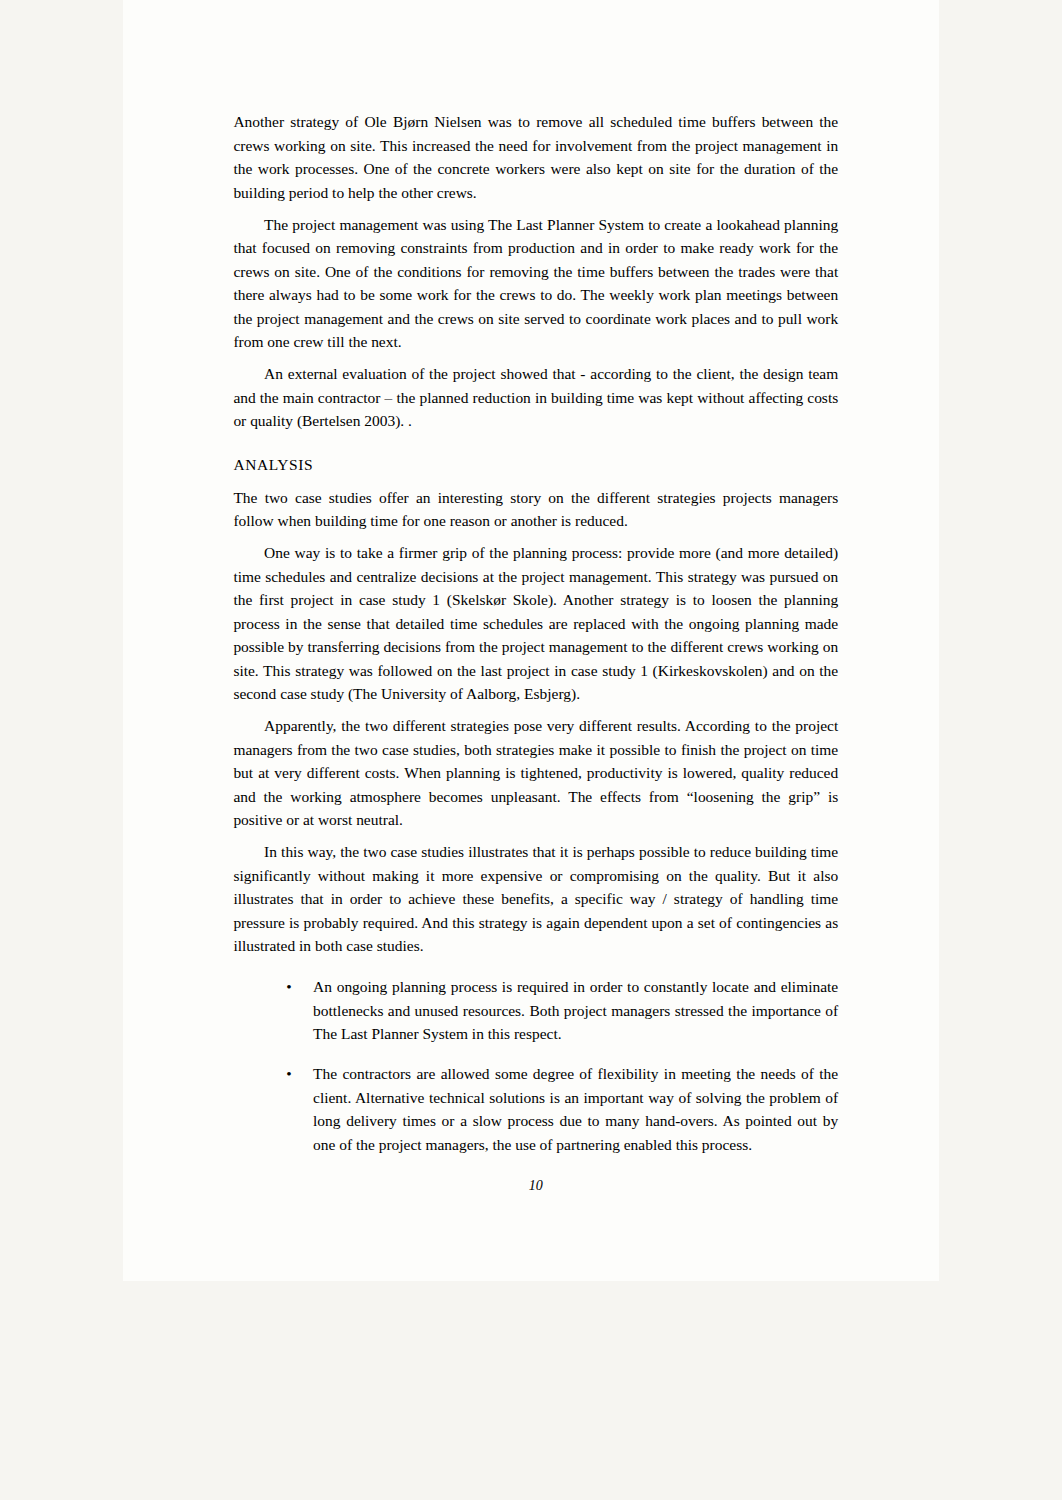Another strategy of Ole Bjørn Nielsen was to remove all scheduled time buffers between the crews working on site. This increased the need for involvement from the project management in the work processes. One of the concrete workers were also kept on site for the duration of the building period to help the other crews.
The project management was using The Last Planner System to create a lookahead planning that focused on removing constraints from production and in order to make ready work for the crews on site. One of the conditions for removing the time buffers between the trades were that there always had to be some work for the crews to do. The weekly work plan meetings between the project management and the crews on site served to coordinate work places and to pull work from one crew till the next.
An external evaluation of the project showed that - according to the client, the design team and the main contractor – the planned reduction in building time was kept without affecting costs or quality (Bertelsen 2003). .
ANALYSIS
The two case studies offer an interesting story on the different strategies projects managers follow when building time for one reason or another is reduced.
One way is to take a firmer grip of the planning process: provide more (and more detailed) time schedules and centralize decisions at the project management. This strategy was pursued on the first project in case study 1 (Skelskør Skole). Another strategy is to loosen the planning process in the sense that detailed time schedules are replaced with the ongoing planning made possible by transferring decisions from the project management to the different crews working on site. This strategy was followed on the last project in case study 1 (Kirkeskovskolen) and on the second case study (The University of Aalborg, Esbjerg).
Apparently, the two different strategies pose very different results. According to the project managers from the two case studies, both strategies make it possible to finish the project on time but at very different costs. When planning is tightened, productivity is lowered, quality reduced and the working atmosphere becomes unpleasant. The effects from “loosening the grip” is positive or at worst neutral.
In this way, the two case studies illustrates that it is perhaps possible to reduce building time significantly without making it more expensive or compromising on the quality. But it also illustrates that in order to achieve these benefits, a specific way / strategy of handling time pressure is probably required. And this strategy is again dependent upon a set of contingencies as illustrated in both case studies.
An ongoing planning process is required in order to constantly locate and eliminate bottlenecks and unused resources. Both project managers stressed the importance of The Last Planner System in this respect.
The contractors are allowed some degree of flexibility in meeting the needs of the client. Alternative technical solutions is an important way of solving the problem of long delivery times or a slow process due to many hand-overs. As pointed out by one of the project managers, the use of partnering enabled this process.
10